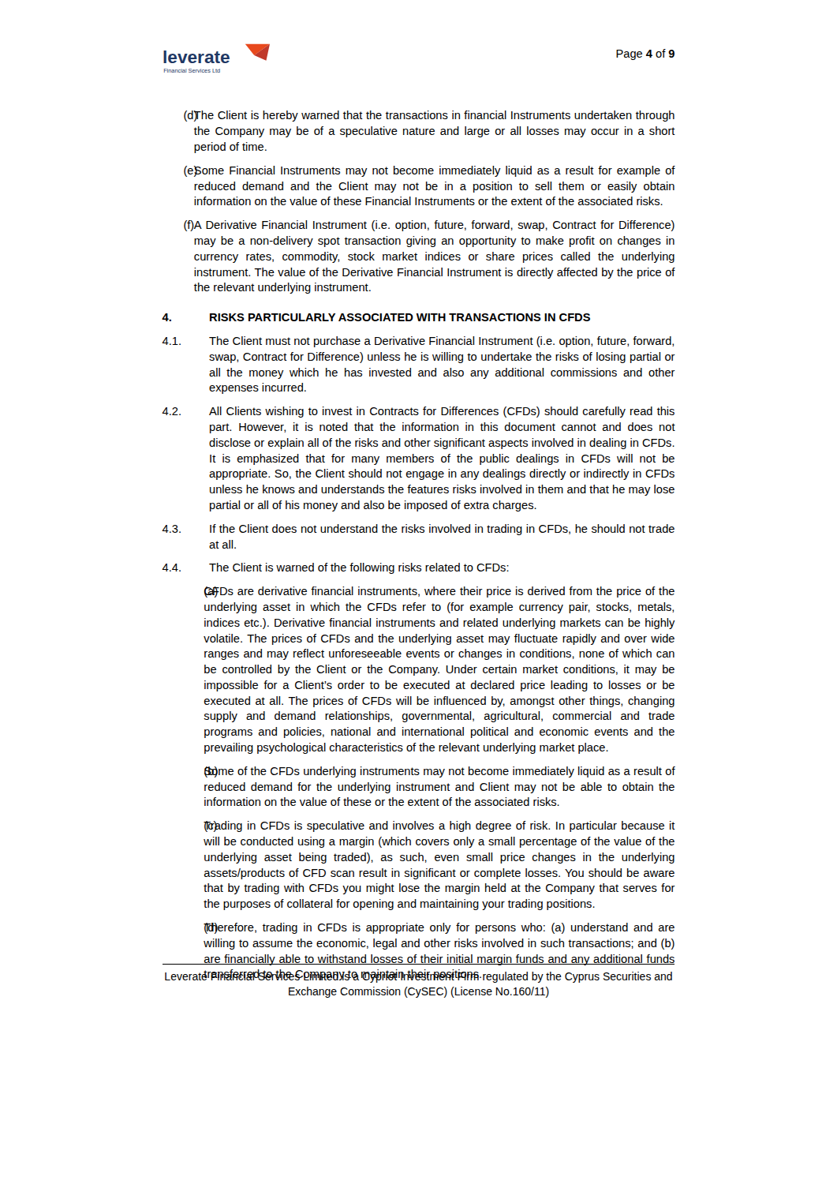leverate Financial Services Ltd
Page 4 of 9
(d)
The Client is hereby warned that the transactions in financial Instruments undertaken through the Company may be of a speculative nature and large or all losses may occur in a short period of time.
(e)
Some Financial Instruments may not become immediately liquid as a result for example of reduced demand and the Client may not be in a position to sell them or easily obtain information on the value of these Financial Instruments or the extent of the associated risks.
(f)
A Derivative Financial Instrument (i.e. option, future, forward, swap, Contract for Difference) may be a non-delivery spot transaction giving an opportunity to make profit on changes in currency rates, commodity, stock market indices or share prices called the underlying instrument. The value of the Derivative Financial Instrument is directly affected by the price of the relevant underlying instrument.
4. RISKS PARTICULARLY ASSOCIATED WITH TRANSACTIONS IN CFDS
4.1.
The Client must not purchase a Derivative Financial Instrument (i.e. option, future, forward, swap, Contract for Difference) unless he is willing to undertake the risks of losing partial or all the money which he has invested and also any additional commissions and other expenses incurred.
4.2.
All Clients wishing to invest in Contracts for Differences (CFDs) should carefully read this part. However, it is noted that the information in this document cannot and does not disclose or explain all of the risks and other significant aspects involved in dealing in CFDs. It is emphasized that for many members of the public dealings in CFDs will not be appropriate. So, the Client should not engage in any dealings directly or indirectly in CFDs unless he knows and understands the features risks involved in them and that he may lose partial or all of his money and also be imposed of extra charges.
4.3.
If the Client does not understand the risks involved in trading in CFDs, he should not trade at all.
4.4.
The Client is warned of the following risks related to CFDs:
(a)
CFDs are derivative financial instruments, where their price is derived from the price of the underlying asset in which the CFDs refer to (for example currency pair, stocks, metals, indices etc.). Derivative financial instruments and related underlying markets can be highly volatile. The prices of CFDs and the underlying asset may fluctuate rapidly and over wide ranges and may reflect unforeseeable events or changes in conditions, none of which can be controlled by the Client or the Company. Under certain market conditions, it may be impossible for a Client’s order to be executed at declared price leading to losses or be executed at all. The prices of CFDs will be influenced by, amongst other things, changing supply and demand relationships, governmental, agricultural, commercial and trade programs and policies, national and international political and economic events and the prevailing psychological characteristics of the relevant underlying market place.
(b)
Some of the CFDs underlying instruments may not become immediately liquid as a result of reduced demand for the underlying instrument and Client may not be able to obtain the information on the value of these or the extent of the associated risks.
(c)
Trading in CFDs is speculative and involves a high degree of risk. In particular because it will be conducted using a margin (which covers only a small percentage of the value of the underlying asset being traded), as such, even small price changes in the underlying assets/products of CFD scan result in significant or complete losses. You should be aware that by trading with CFDs you might lose the margin held at the Company that serves for the purposes of collateral for opening and maintaining your trading positions.
(d)
Therefore, trading in CFDs is appropriate only for persons who: (a) understand and are willing to assume the economic, legal and other risks involved in such transactions; and (b) are financially able to withstand losses of their initial margin funds and any additional funds transferred to the Company to maintain their positions.
Leverate Financial Services Limited is a Cypriot Investment Firm regulated by the Cyprus Securities and Exchange Commission (CySEC) (License No.160/11)